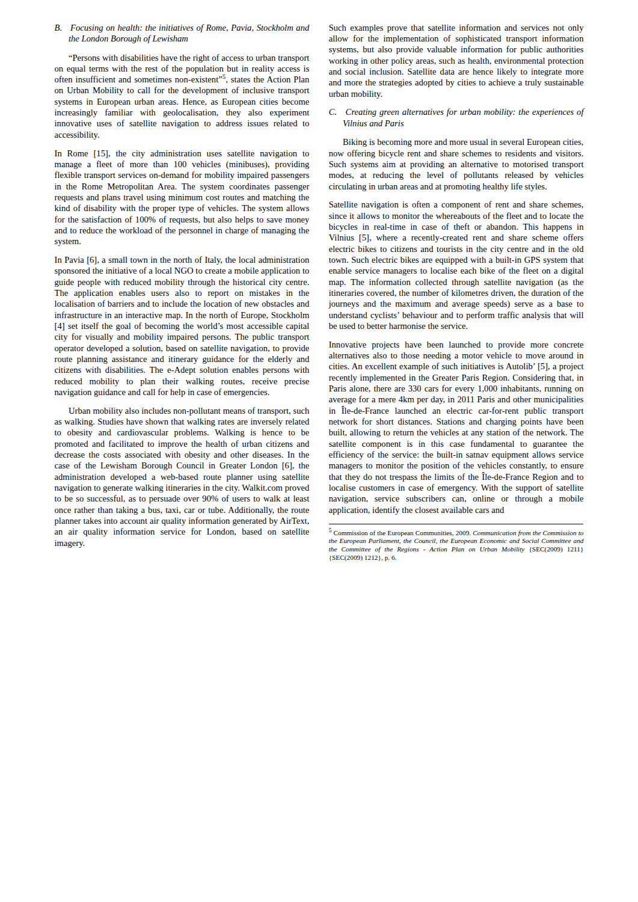B. Focusing on health: the initiatives of Rome, Pavia, Stockholm and the London Borough of Lewisham
“Persons with disabilities have the right of access to urban transport on equal terms with the rest of the population but in reality access is often insufficient and sometimes non-existent”5, states the Action Plan on Urban Mobility to call for the development of inclusive transport systems in European urban areas. Hence, as European cities become increasingly familiar with geolocalisation, they also experiment innovative uses of satellite navigation to address issues related to accessibility.
In Rome [15], the city administration uses satellite navigation to manage a fleet of more than 100 vehicles (minibuses), providing flexible transport services on-demand for mobility impaired passengers in the Rome Metropolitan Area. The system coordinates passenger requests and plans travel using minimum cost routes and matching the kind of disability with the proper type of vehicles. The system allows for the satisfaction of 100% of requests, but also helps to save money and to reduce the workload of the personnel in charge of managing the system.
In Pavia [6], a small town in the north of Italy, the local administration sponsored the initiative of a local NGO to create a mobile application to guide people with reduced mobility through the historical city centre. The application enables users also to report on mistakes in the localisation of barriers and to include the location of new obstacles and infrastructure in an interactive map. In the north of Europe, Stockholm [4] set itself the goal of becoming the world’s most accessible capital city for visually and mobility impaired persons. The public transport operator developed a solution, based on satellite navigation, to provide route planning assistance and itinerary guidance for the elderly and citizens with disabilities. The e-Adept solution enables persons with reduced mobility to plan their walking routes, receive precise navigation guidance and call for help in case of emergencies.
Urban mobility also includes non-pollutant means of transport, such as walking. Studies have shown that walking rates are inversely related to obesity and cardiovascular problems. Walking is hence to be promoted and facilitated to improve the health of urban citizens and decrease the costs associated with obesity and other diseases. In the case of the Lewisham Borough Council in Greater London [6], the administration developed a web-based route planner using satellite navigation to generate walking itineraries in the city. Walkit.com proved to be so successful, as to persuade over 90% of users to walk at least once rather than taking a bus, taxi, car or tube. Additionally, the route planner takes into account air quality information generated by AirText, an air quality information service for London, based on satellite imagery.
Such examples prove that satellite information and services not only allow for the implementation of sophisticated transport information systems, but also provide valuable information for public authorities working in other policy areas, such as health, environmental protection and social inclusion. Satellite data are hence likely to integrate more and more the strategies adopted by cities to achieve a truly sustainable urban mobility.
C. Creating green alternatives for urban mobility: the experiences of Vilnius and Paris
Biking is becoming more and more usual in several European cities, now offering bicycle rent and share schemes to residents and visitors. Such systems aim at providing an alternative to motorised transport modes, at reducing the level of pollutants released by vehicles circulating in urban areas and at promoting healthy life styles.
Satellite navigation is often a component of rent and share schemes, since it allows to monitor the whereabouts of the fleet and to locate the bicycles in real-time in case of theft or abandon. This happens in Vilnius [5], where a recently-created rent and share scheme offers electric bikes to citizens and tourists in the city centre and in the old town. Such electric bikes are equipped with a built-in GPS system that enable service managers to localise each bike of the fleet on a digital map. The information collected through satellite navigation (as the itineraries covered, the number of kilometres driven, the duration of the journeys and the maximum and average speeds) serve as a base to understand cyclists’ behaviour and to perform traffic analysis that will be used to better harmonise the service.
Innovative projects have been launched to provide more concrete alternatives also to those needing a motor vehicle to move around in cities. An excellent example of such initiatives is Autolib’ [5], a project recently implemented in the Greater Paris Region. Considering that, in Paris alone, there are 330 cars for every 1,000 inhabitants, running on average for a mere 4km per day, in 2011 Paris and other municipalities in Île-de-France launched an electric car-for-rent public transport network for short distances. Stations and charging points have been built, allowing to return the vehicles at any station of the network. The satellite component is in this case fundamental to guarantee the efficiency of the service: the built-in satnav equipment allows service managers to monitor the position of the vehicles constantly, to ensure that they do not trespass the limits of the Île-de-France Region and to localise customers in case of emergency. With the support of satellite navigation, service subscribers can, online or through a mobile application, identify the closest available cars and
5 Commission of the European Communities, 2009. Communication from the Commission to the European Parliament, the Council, the European Economic and Social Committee and the Committee of the Regions - Action Plan on Urban Mobility {SEC(2009) 1211} {SEC(2009) 1212}, p. 6.